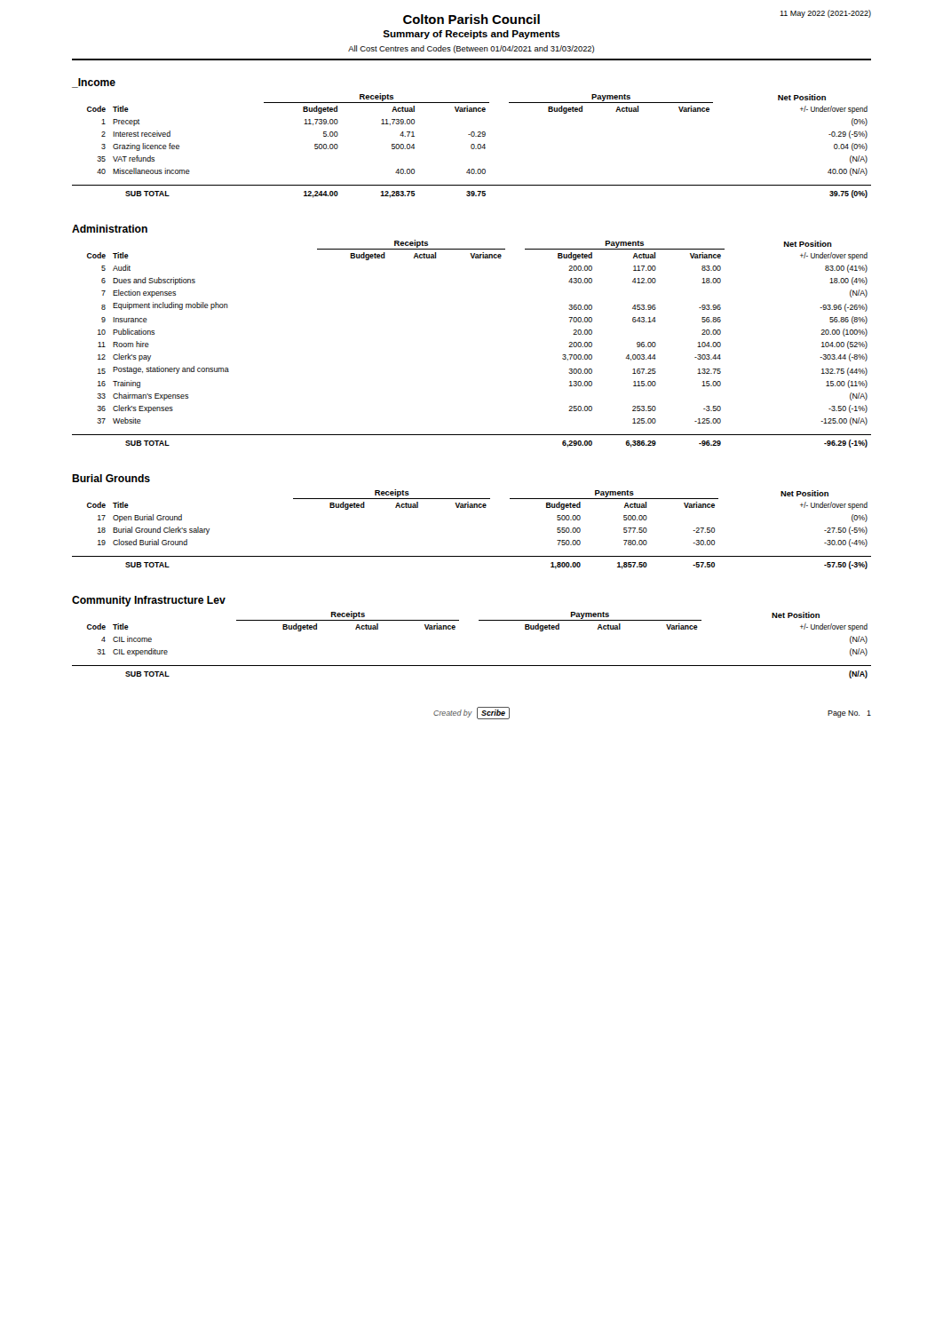11 May 2022 (2021-2022)
Colton Parish Council
Summary of Receipts and Payments
All Cost Centres and Codes (Between 01/04/2021 and 31/03/2022)
_Income
| | Receipts | | Payments | | Net Position |
| --- | --- | --- | --- | --- | --- |
| Code | Title | Budgeted | Actual | Variance | | Budgeted | Actual | Variance | | +/- Under/over spend |
| 1 | Precept | 11,739.00 | 11,739.00 | | | | | | | (0%) |
| 2 | Interest received | 5.00 | 4.71 | -0.29 | | | | | | -0.29 (-5%) |
| 3 | Grazing licence fee | 500.00 | 500.04 | 0.04 | | | | | | 0.04 (0%) |
| 35 | VAT refunds | | | | | | | | | (N/A) |
| 40 | Miscellaneous income | | 40.00 | 40.00 | | | | | | 40.00 (N/A) |
| | SUB TOTAL | 12,244.00 | 12,283.75 | 39.75 | | | | | | 39.75 (0%) |
Administration
| | Receipts | | Payments | | Net Position |
| --- | --- | --- | --- | --- | --- |
| Code | Title | Budgeted | Actual | Variance | | Budgeted | Actual | Variance | | +/- Under/over spend |
| 5 | Audit | | | | | 200.00 | 117.00 | 83.00 | | 83.00 (41%) |
| 6 | Dues and Subscriptions | | | | | 430.00 | 412.00 | 18.00 | | 18.00 (4%) |
| 7 | Election expenses | | | | | | | | | (N/A) |
| 8 | Equipment including mobile phon | | | | | 360.00 | 453.96 | -93.96 | | -93.96 (-26%) |
| 9 | Insurance | | | | | 700.00 | 643.14 | 56.86 | | 56.86 (8%) |
| 10 | Publications | | | | | 20.00 | | 20.00 | | 20.00 (100%) |
| 11 | Room hire | | | | | 200.00 | 96.00 | 104.00 | | 104.00 (52%) |
| 12 | Clerk's pay | | | | | 3,700.00 | 4,003.44 | -303.44 | | -303.44 (-8%) |
| 15 | Postage, stationery and consuma | | | | | 300.00 | 167.25 | 132.75 | | 132.75 (44%) |
| 16 | Training | | | | | 130.00 | 115.00 | 15.00 | | 15.00 (11%) |
| 33 | Chairman's Expenses | | | | | | | | | (N/A) |
| 36 | Clerk's Expenses | | | | | 250.00 | 253.50 | -3.50 | | -3.50 (-1%) |
| 37 | Website | | | | | | 125.00 | -125.00 | | -125.00 (N/A) |
| | SUB TOTAL | | | | | 6,290.00 | 6,386.29 | -96.29 | | -96.29 (-1%) |
Burial Grounds
| | Receipts | | Payments | | Net Position |
| --- | --- | --- | --- | --- | --- |
| Code | Title | Budgeted | Actual | Variance | | Budgeted | Actual | Variance | | +/- Under/over spend |
| 17 | Open Burial Ground | | | | | 500.00 | 500.00 | | | (0%) |
| 18 | Burial Ground Clerk's salary | | | | | 550.00 | 577.50 | -27.50 | | -27.50 (-5%) |
| 19 | Closed Burial Ground | | | | | 750.00 | 780.00 | -30.00 | | -30.00 (-4%) |
| | SUB TOTAL | | | | | 1,800.00 | 1,857.50 | -57.50 | | -57.50 (-3%) |
Community Infrastructure Lev
| | Receipts | | Payments | | Net Position |
| --- | --- | --- | --- | --- | --- |
| Code | Title | Budgeted | Actual | Variance | | Budgeted | Actual | Variance | | +/- Under/over spend |
| 4 | CIL income | | | | | | | | | (N/A) |
| 31 | CIL expenditure | | | | | | | | | (N/A) |
| | SUB TOTAL | | | | | | | | | (N/A) |
Created by Scribe Page No. 1